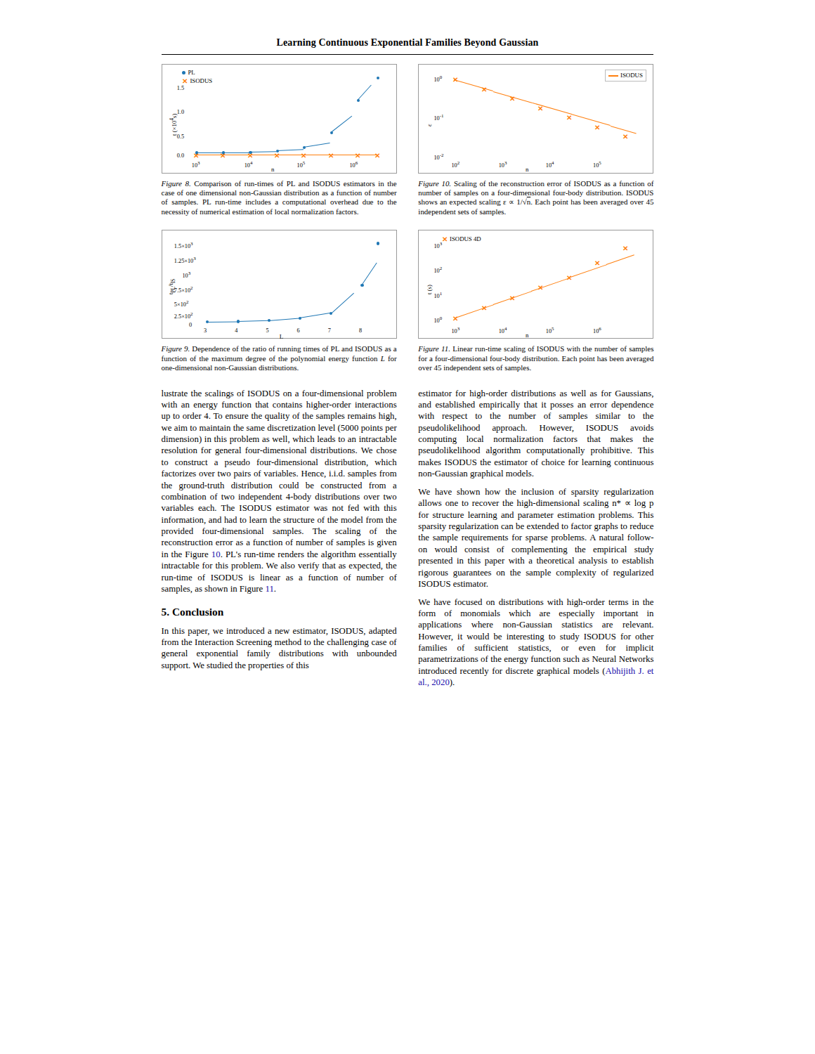Learning Continuous Exponential Families Beyond Gaussian
PL
✕ISODUS
t (×104s)
1.5
1.0
0.5
0.0
103
104
105
106
n
✕
✕
✕
✕
✕
✕
✕
✕
Figure 8. Comparison of run-times of PL and ISODUS estimators in the case of one dimensional non-Gaussian distribution as a function of number of samples. PL run-time includes a computational overhead due to the necessity of numerical estimation of local normalization factors.
tPL/tIS
1.5×103
1.25×103
103
7.5×102
5×102
2.5×102
0
3
4
5
6
7
8
L
Figure 9. Dependence of the ratio of running times of PL and ISODUS as a function of the maximum degree of the polynomial energy function L for one-dimensional non-Gaussian distributions.
lustrate the scalings of ISODUS on a four-dimensional problem with an energy function that contains higher-order interactions up to order 4. To ensure the quality of the samples remains high, we aim to maintain the same discretization level (5000 points per dimension) in this problem as well, which leads to an intractable resolution for general four-dimensional distributions. We chose to construct a pseudo four-dimensional distribution, which factorizes over two pairs of variables. Hence, i.i.d. samples from the ground-truth distribution could be constructed from a combination of two independent 4-body distributions over two variables each. The ISODUS estimator was not fed with this information, and had to learn the structure of the model from the provided four-dimensional samples. The scaling of the reconstruction error as a function of number of samples is given in the Figure 10. PL's run-time renders the algorithm essentially intractable for this problem. We also verify that as expected, the run-time of ISODUS is linear as a function of number of samples, as shown in Figure 11.
5. Conclusion
In this paper, we introduced a new estimator, ISODUS, adapted from the Interaction Screening method to the challenging case of general exponential family distributions with unbounded support. We studied the properties of this
ISODUS
ε
100
10-1
10-2
102
103
104
105
n
✕
✕
✕
✕
✕
✕
✕
Figure 10. Scaling of the reconstruction error of ISODUS as a function of number of samples on a four-dimensional four-body distribution. ISODUS shows an expected scaling ε ∝ 1/√n. Each point has been averaged over 45 independent sets of samples.
✕ISODUS 4D
t (s)
103
102
101
100
103
104
105
106
n
✕
✕
✕
✕
✕
✕
✕
Figure 11. Linear run-time scaling of ISODUS with the number of samples for a four-dimensional four-body distribution. Each point has been averaged over 45 independent sets of samples.
estimator for high-order distributions as well as for Gaussians, and established empirically that it posses an error dependence with respect to the number of samples similar to the pseudolikelihood approach. However, ISODUS avoids computing local normalization factors that makes the pseudolikelihood algorithm computationally prohibitive. This makes ISODUS the estimator of choice for learning continuous non-Gaussian graphical models.
We have shown how the inclusion of sparsity regularization allows one to recover the high-dimensional scaling n* ∝ log p for structure learning and parameter estimation problems. This sparsity regularization can be extended to factor graphs to reduce the sample requirements for sparse problems. A natural follow-on would consist of complementing the empirical study presented in this paper with a theoretical analysis to establish rigorous guarantees on the sample complexity of regularized ISODUS estimator.
We have focused on distributions with high-order terms in the form of monomials which are especially important in applications where non-Gaussian statistics are relevant. However, it would be interesting to study ISODUS for other families of sufficient statistics, or even for implicit parametrizations of the energy function such as Neural Networks introduced recently for discrete graphical models (Abhijith J. et al., 2020).